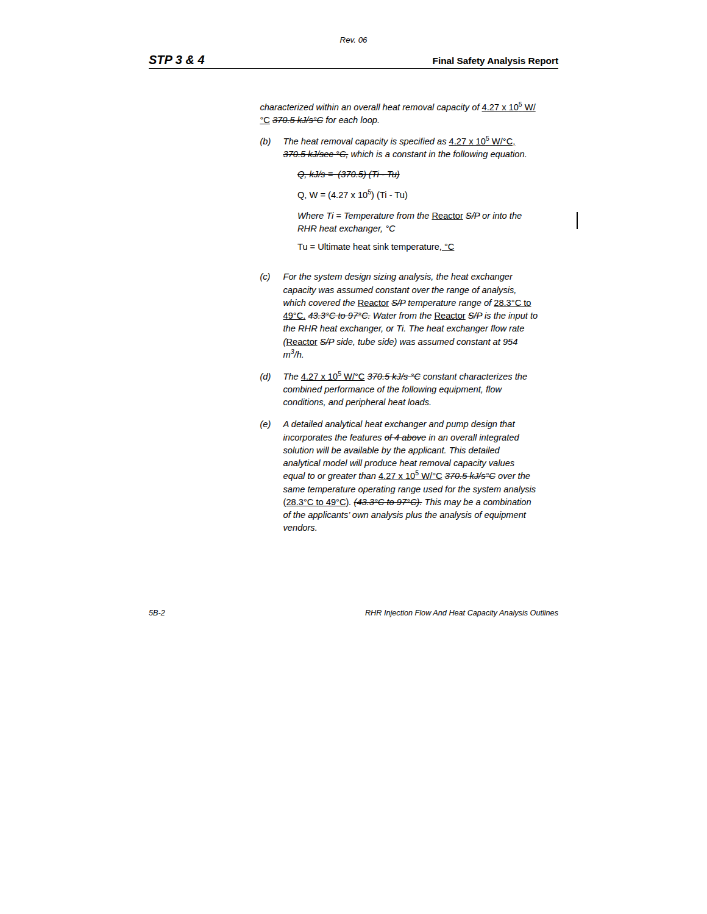Rev. 06
STP 3 & 4
Final Safety Analysis Report
characterized within an overall heat removal capacity of 4.27 x 105 W/°C 370.5 kJ/s°C for each loop.
(b)
The heat removal capacity is specified as 4.27 x 105 W/°C, 370.5 kJ/sec °C, which is a constant in the following equation.
Q, kJ/s = (370.5) (Ti - Tu)
Q, W = (4.27 x 105) (Ti - Tu)
Where Ti = Temperature from the Reactor S/P or into the RHR heat exchanger, °C
Tu = Ultimate heat sink temperature, °C
(c)
For the system design sizing analysis, the heat exchanger capacity was assumed constant over the range of analysis, which covered the Reactor S/P temperature range of 28.3°C to 49°C. 43.3°C to 97°C. Water from the Reactor S/P is the input to the RHR heat exchanger, or Ti. The heat exchanger flow rate (Reactor S/P side, tube side) was assumed constant at 954 m3/h.
(d)
The 4.27 x 105 W/°C 370.5 kJ/s °C constant characterizes the combined performance of the following equipment, flow conditions, and peripheral heat loads.
(e)
A detailed analytical heat exchanger and pump design that incorporates the features of 4 above in an overall integrated solution will be available by the applicant. This detailed analytical model will produce heat removal capacity values equal to or greater than 4.27 x 105 W/°C 370.5 kJ/s°C over the same temperature operating range used for the system analysis (28.3°C to 49°C). (43.3°C to 97°C). This may be a combination of the applicants’ own analysis plus the analysis of equipment vendors.
5B-2
RHR Injection Flow And Heat Capacity Analysis Outlines